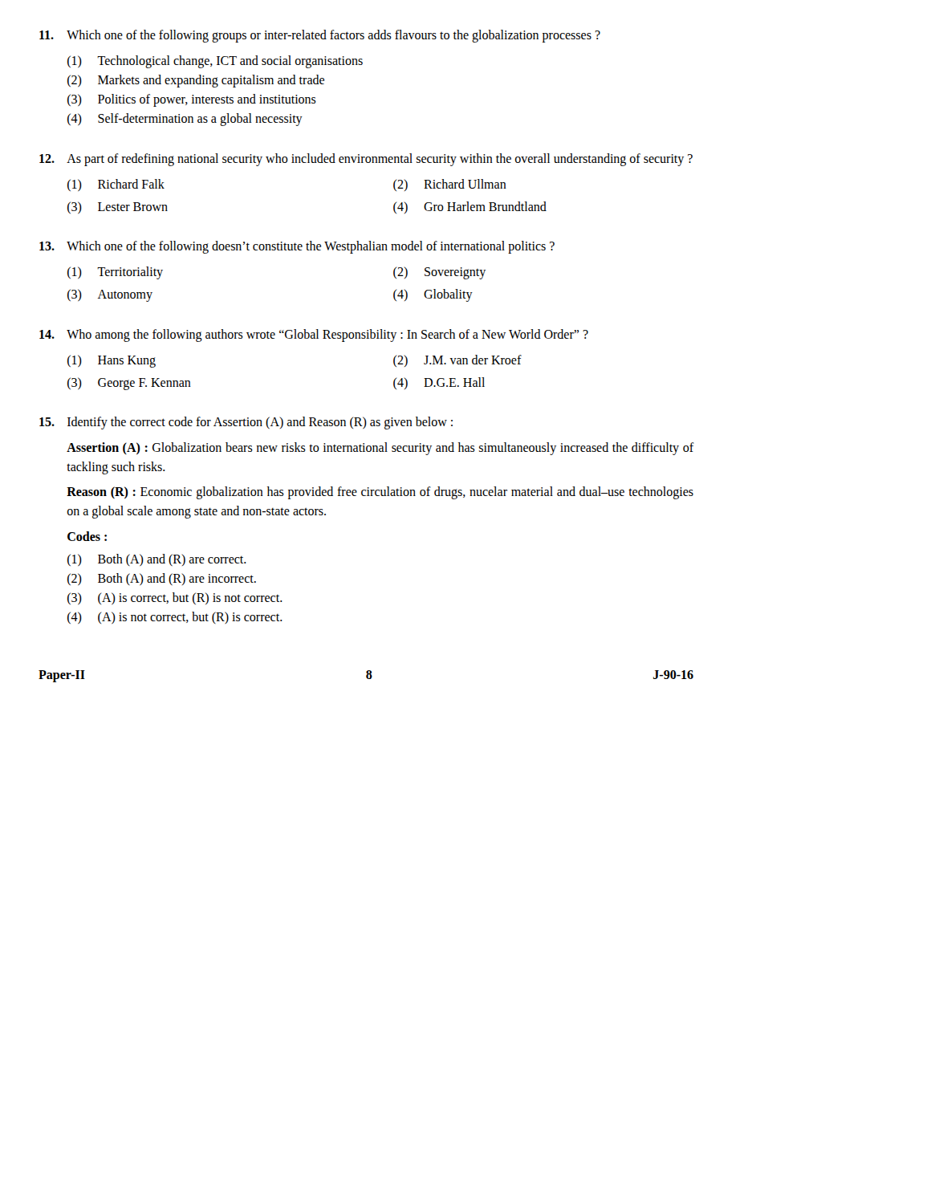11.
Which one of the following groups or inter-related factors adds flavours to the globalization processes ?
(1) Technological change, ICT and social organisations
(2) Markets and expanding capitalism and trade
(3) Politics of power, interests and institutions
(4) Self-determination as a global necessity
12.
As part of redefining national security who included environmental security within the overall understanding of security ?
(1) Richard Falk
(2) Richard Ullman
(3) Lester Brown
(4) Gro Harlem Brundtland
13.
Which one of the following doesn’t constitute the Westphalian model of international politics ?
(1) Territoriality
(2) Sovereignty
(3) Autonomy
(4) Globality
14.
Who among the following authors wrote “Global Responsibility : In Search of a New World Order” ?
(1) Hans Kung
(2) J.M. van der Kroef
(3) George F. Kennan
(4) D.G.E. Hall
15.
Identify the correct code for Assertion (A) and Reason (R) as given below :
Assertion (A) : Globalization bears new risks to international security and has simultaneously increased the difficulty of tackling such risks.
Reason (R) : Economic globalization has provided free circulation of drugs, nucelar material and dual–use technologies on a global scale among state and non-state actors.
Codes :
(1) Both (A) and (R) are correct.
(2) Both (A) and (R) are incorrect.
(3)(A) is correct, but (R) is not correct.
(4)(A) is not correct, but (R) is correct.
Paper-II 8 J-90-16